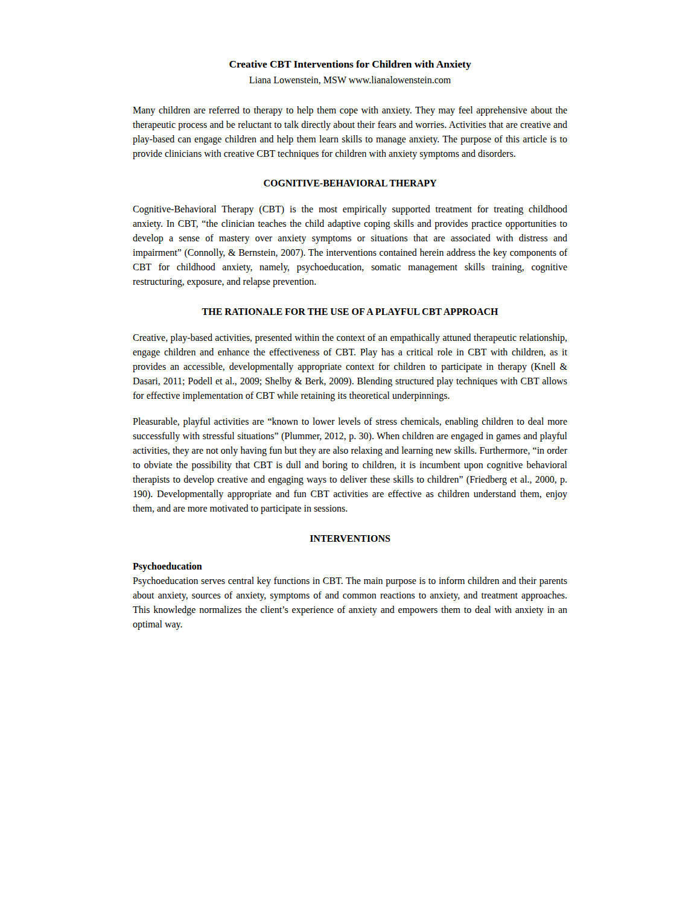Creative CBT Interventions for Children with Anxiety
Liana Lowenstein, MSW www.lianalowenstein.com
Many children are referred to therapy to help them cope with anxiety. They may feel apprehensive about the therapeutic process and be reluctant to talk directly about their fears and worries. Activities that are creative and play-based can engage children and help them learn skills to manage anxiety. The purpose of this article is to provide clinicians with creative CBT techniques for children with anxiety symptoms and disorders.
Cognitive-Behavioral Therapy
Cognitive-Behavioral Therapy (CBT) is the most empirically supported treatment for treating childhood anxiety. In CBT, “the clinician teaches the child adaptive coping skills and provides practice opportunities to develop a sense of mastery over anxiety symptoms or situations that are associated with distress and impairment” (Connolly, & Bernstein, 2007). The interventions contained herein address the key components of CBT for childhood anxiety, namely, psychoeducation, somatic management skills training, cognitive restructuring, exposure, and relapse prevention.
The Rationale for the Use of a Playful CBT Approach
Creative, play-based activities, presented within the context of an empathically attuned therapeutic relationship, engage children and enhance the effectiveness of CBT. Play has a critical role in CBT with children, as it provides an accessible, developmentally appropriate context for children to participate in therapy (Knell & Dasari, 2011; Podell et al., 2009; Shelby & Berk, 2009). Blending structured play techniques with CBT allows for effective implementation of CBT while retaining its theoretical underpinnings.
Pleasurable, playful activities are “known to lower levels of stress chemicals, enabling children to deal more successfully with stressful situations” (Plummer, 2012, p. 30). When children are engaged in games and playful activities, they are not only having fun but they are also relaxing and learning new skills. Furthermore, “in order to obviate the possibility that CBT is dull and boring to children, it is incumbent upon cognitive behavioral therapists to develop creative and engaging ways to deliver these skills to children” (Friedberg et al., 2000, p. 190). Developmentally appropriate and fun CBT activities are effective as children understand them, enjoy them, and are more motivated to participate in sessions.
Interventions
Psychoeducation
Psychoeducation serves central key functions in CBT. The main purpose is to inform children and their parents about anxiety, sources of anxiety, symptoms of and common reactions to anxiety, and treatment approaches. This knowledge normalizes the client’s experience of anxiety and empowers them to deal with anxiety in an optimal way.